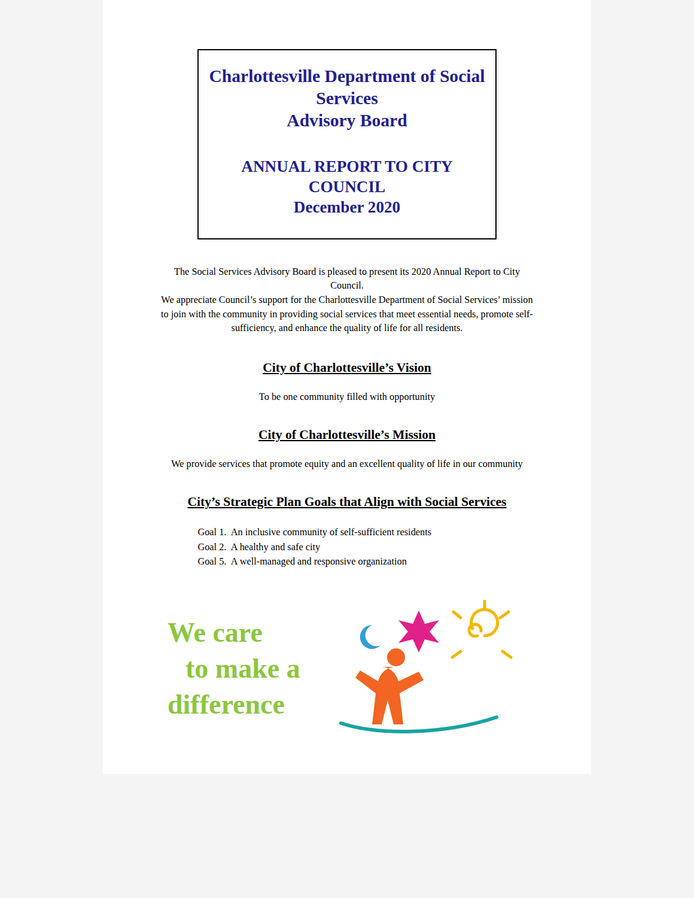Charlottesville Department of Social Services
Advisory Board
ANNUAL REPORT TO CITY COUNCIL
December 2020
The Social Services Advisory Board is pleased to present its 2020 Annual Report to City Council.
We appreciate Council’s support for the Charlottesville Department of Social Services’ mission to join with the community in providing social services that meet essential needs, promote self-sufficiency, and enhance the quality of life for all residents.
City of Charlottesville’s Vision
To be one community filled with opportunity
City of Charlottesville’s Mission
We provide services that promote equity and an excellent quality of life in our community
City’s Strategic Plan Goals that Align with Social Services
Goal 1. An inclusive community of self-sufficient residents
Goal 2. A healthy and safe city
Goal 5. A well-managed and responsive organization
We care to make a difference